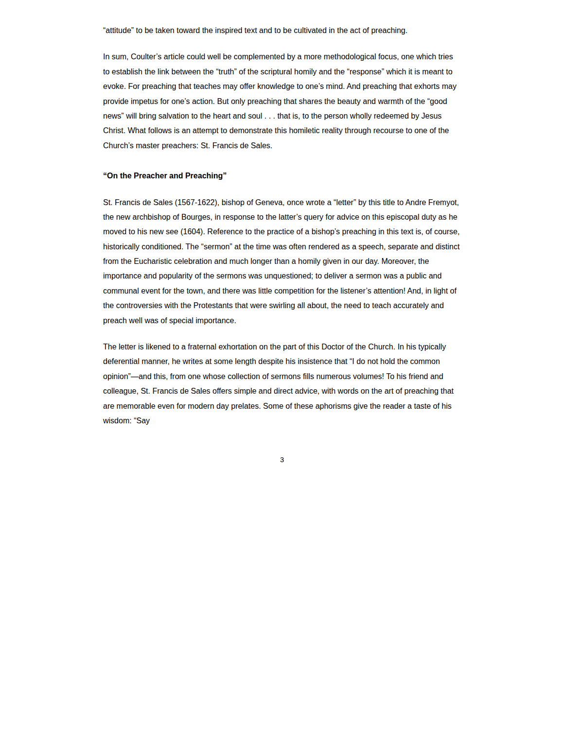“attitude” to be taken toward the inspired text and to be cultivated in the act of preaching.
In sum, Coulter’s article could well be complemented by a more methodological focus, one which tries to establish the link between the “truth” of the scriptural homily and the “response” which it is meant to evoke. For preaching that teaches may offer knowledge to one’s mind. And preaching that exhorts may provide impetus for one’s action. But only preaching that shares the beauty and warmth of the “good news” will bring salvation to the heart and soul . . . that is, to the person wholly redeemed by Jesus Christ. What follows is an attempt to demonstrate this homiletic reality through recourse to one of the Church’s master preachers: St. Francis de Sales.
“On the Preacher and Preaching”
St. Francis de Sales (1567-1622), bishop of Geneva, once wrote a “letter” by this title to Andre Fremyot, the new archbishop of Bourges, in response to the latter’s query for advice on this episcopal duty as he moved to his new see (1604). Reference to the practice of a bishop’s preaching in this text is, of course, historically conditioned. The “sermon” at the time was often rendered as a speech, separate and distinct from the Eucharistic celebration and much longer than a homily given in our day. Moreover, the importance and popularity of the sermons was unquestioned; to deliver a sermon was a public and communal event for the town, and there was little competition for the listener’s attention! And, in light of the controversies with the Protestants that were swirling all about, the need to teach accurately and preach well was of special importance.
The letter is likened to a fraternal exhortation on the part of this Doctor of the Church. In his typically deferential manner, he writes at some length despite his insistence that “I do not hold the common opinion”—and this, from one whose collection of sermons fills numerous volumes! To his friend and colleague, St. Francis de Sales offers simple and direct advice, with words on the art of preaching that are memorable even for modern day prelates. Some of these aphorisms give the reader a taste of his wisdom: “Say
3